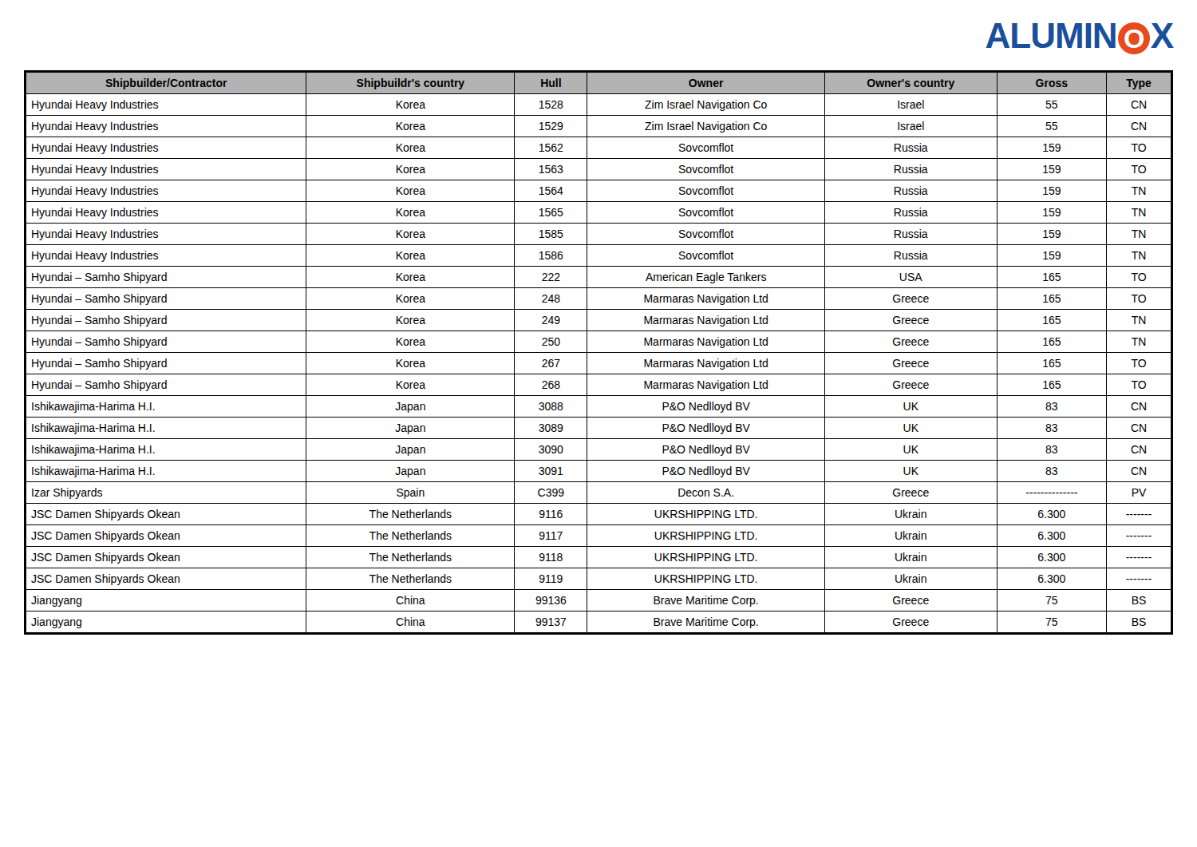ALUMINOX
| Shipbuilder/Contractor | Shipbuildr's country | Hull | Owner | Owner's country | Gross | Type |
| --- | --- | --- | --- | --- | --- | --- |
| Hyundai Heavy Industries | Korea | 1528 | Zim Israel Navigation Co | Israel | 55 | CN |
| Hyundai Heavy Industries | Korea | 1529 | Zim Israel Navigation Co | Israel | 55 | CN |
| Hyundai Heavy Industries | Korea | 1562 | Sovcomflot | Russia | 159 | TO |
| Hyundai Heavy Industries | Korea | 1563 | Sovcomflot | Russia | 159 | TO |
| Hyundai Heavy Industries | Korea | 1564 | Sovcomflot | Russia | 159 | TN |
| Hyundai Heavy Industries | Korea | 1565 | Sovcomflot | Russia | 159 | TN |
| Hyundai Heavy Industries | Korea | 1585 | Sovcomflot | Russia | 159 | TN |
| Hyundai Heavy Industries | Korea | 1586 | Sovcomflot | Russia | 159 | TN |
| Hyundai – Samho Shipyard | Korea | 222 | American Eagle Tankers | USA | 165 | TO |
| Hyundai – Samho Shipyard | Korea | 248 | Marmaras Navigation Ltd | Greece | 165 | TO |
| Hyundai – Samho Shipyard | Korea | 249 | Marmaras Navigation Ltd | Greece | 165 | TN |
| Hyundai – Samho Shipyard | Korea | 250 | Marmaras Navigation Ltd | Greece | 165 | TN |
| Hyundai – Samho Shipyard | Korea | 267 | Marmaras Navigation Ltd | Greece | 165 | TO |
| Hyundai – Samho Shipyard | Korea | 268 | Marmaras Navigation Ltd | Greece | 165 | TO |
| Ishikawajima-Harima H.I. | Japan | 3088 | P&O Nedlloyd BV | UK | 83 | CN |
| Ishikawajima-Harima H.I. | Japan | 3089 | P&O Nedlloyd BV | UK | 83 | CN |
| Ishikawajima-Harima H.I. | Japan | 3090 | P&O Nedlloyd BV | UK | 83 | CN |
| Ishikawajima-Harima H.I. | Japan | 3091 | P&O Nedlloyd BV | UK | 83 | CN |
| Izar Shipyards | Spain | C399 | Decon S.A. | Greece | -------------- | PV |
| JSC Damen Shipyards Okean | The Netherlands | 9116 | UKRSHIPPING LTD. | Ukrain | 6.300 | ------- |
| JSC Damen Shipyards Okean | The Netherlands | 9117 | UKRSHIPPING LTD. | Ukrain | 6.300 | ------- |
| JSC Damen Shipyards Okean | The Netherlands | 9118 | UKRSHIPPING LTD. | Ukrain | 6.300 | ------- |
| JSC Damen Shipyards Okean | The Netherlands | 9119 | UKRSHIPPING LTD. | Ukrain | 6.300 | ------- |
| Jiangyang | China | 99136 | Brave Maritime Corp. | Greece | 75 | BS |
| Jiangyang | China | 99137 | Brave Maritime Corp. | Greece | 75 | BS |